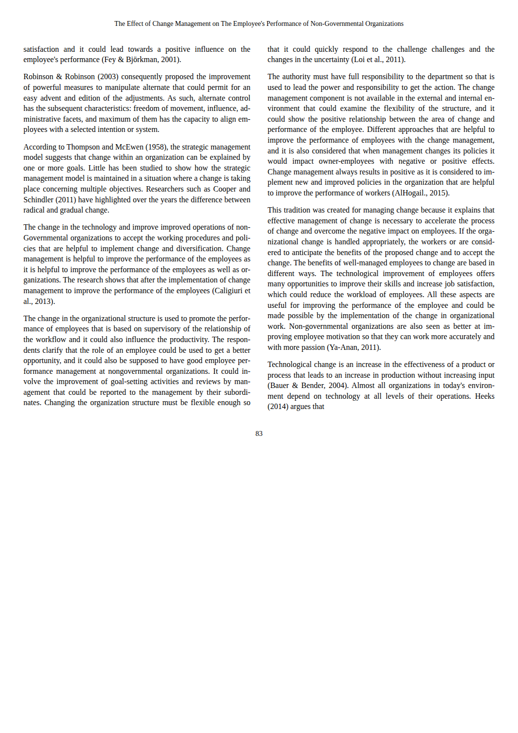The Effect of Change Management on The Employee's Performance of Non-Governmental Organizations
satisfaction and it could lead towards a positive influence on the employee's performance (Fey & Björkman, 2001).
Robinson & Robinson (2003) consequently proposed the improvement of powerful measures to manipulate alternate that could permit for an easy advent and edition of the adjustments. As such, alternate control has the subsequent characteristics: freedom of movement, influence, administrative facets, and maximum of them has the capacity to align employees with a selected intention or system.
According to Thompson and McEwen (1958), the strategic management model suggests that change within an organization can be explained by one or more goals. Little has been studied to show how the strategic management model is maintained in a situation where a change is taking place concerning multiple objectives. Researchers such as Cooper and Schindler (2011) have highlighted over the years the difference between radical and gradual change.
The change in the technology and improve improved operations of non-Governmental organizations to accept the working procedures and policies that are helpful to implement change and diversification. Change management is helpful to improve the performance of the employees as it is helpful to improve the performance of the employees as well as organizations. The research shows that after the implementation of change management to improve the performance of the employees (Caligiuri et al., 2013).
The change in the organizational structure is used to promote the performance of employees that is based on supervisory of the relationship of the workflow and it could also influence the productivity. The respondents clarify that the role of an employee could be used to get a better opportunity, and it could also be supposed to have good employee performance management at nongovernmental organizations. It could involve the improvement of goal-setting activities and reviews by management that could be reported to the management by their subordinates. Changing the organization structure must be flexible enough so that it could quickly respond to the challenge challenges and the changes in the uncertainty (Loi et al., 2011).
The authority must have full responsibility to the department so that is used to lead the power and responsibility to get the action. The change management component is not available in the external and internal environment that could examine the flexibility of the structure, and it could show the positive relationship between the area of change and performance of the employee. Different approaches that are helpful to improve the performance of employees with the change management, and it is also considered that when management changes its policies it would impact owner-employees with negative or positive effects. Change management always results in positive as it is considered to implement new and improved policies in the organization that are helpful to improve the performance of workers (AlHogail., 2015).
This tradition was created for managing change because it explains that effective management of change is necessary to accelerate the process of change and overcome the negative impact on employees. If the organizational change is handled appropriately, the workers or are considered to anticipate the benefits of the proposed change and to accept the change. The benefits of well-managed employees to change are based in different ways. The technological improvement of employees offers many opportunities to improve their skills and increase job satisfaction, which could reduce the workload of employees. All these aspects are useful for improving the performance of the employee and could be made possible by the implementation of the change in organizational work. Non-governmental organizations are also seen as better at improving employee motivation so that they can work more accurately and with more passion (Ya-Anan, 2011).
Technological change is an increase in the effectiveness of a product or process that leads to an increase in production without increasing input (Bauer & Bender, 2004). Almost all organizations in today's environment depend on technology at all levels of their operations. Heeks (2014) argues that
83